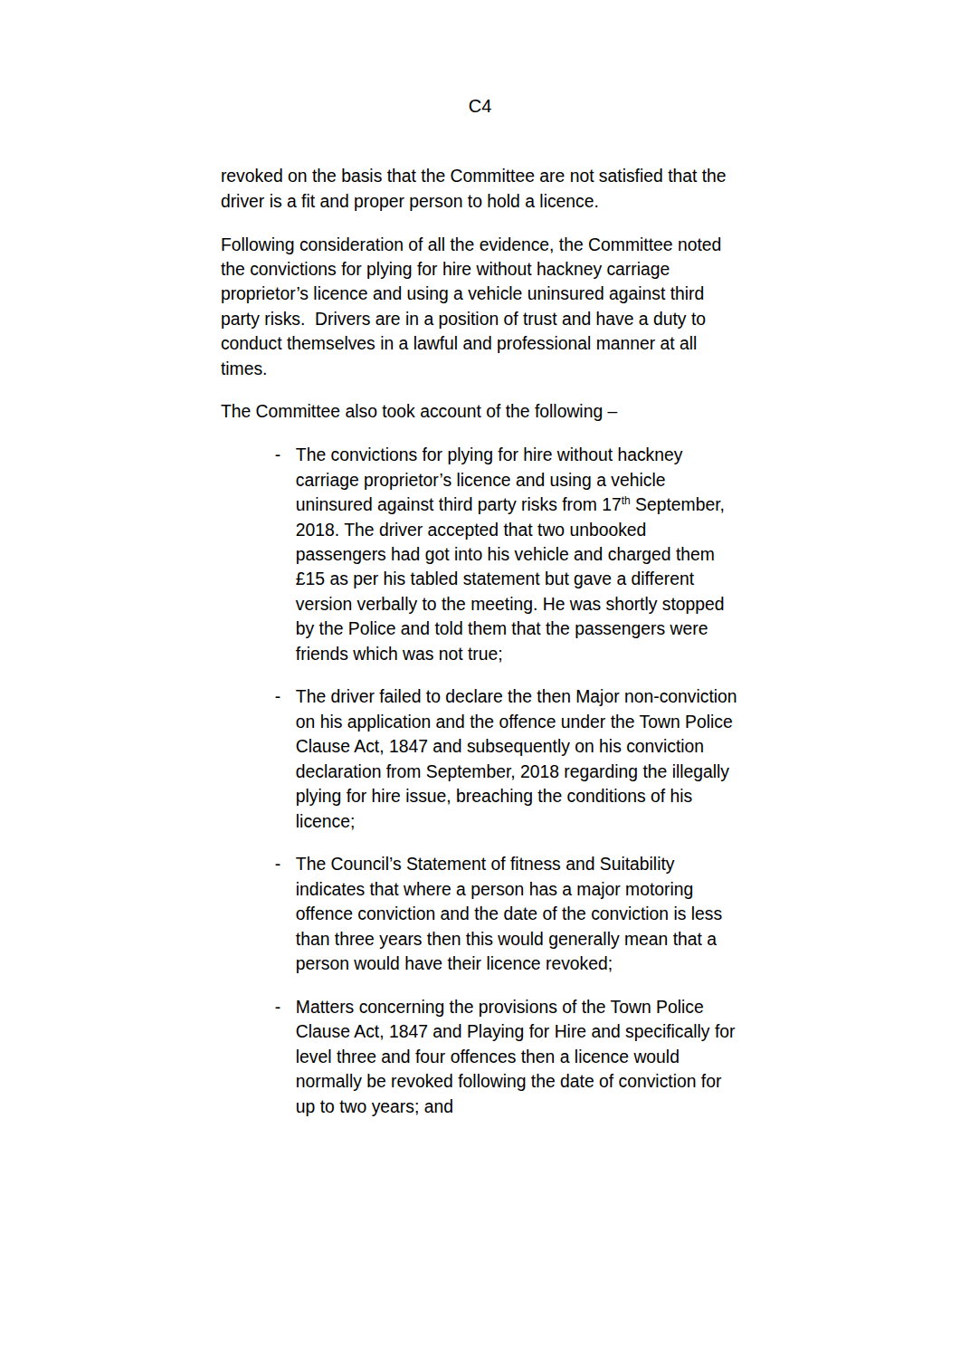C4
revoked on the basis that the Committee are not satisfied that the driver is a fit and proper person to hold a licence.
Following consideration of all the evidence, the Committee noted the convictions for plying for hire without hackney carriage proprietor’s licence and using a vehicle uninsured against third party risks. Drivers are in a position of trust and have a duty to conduct themselves in a lawful and professional manner at all times.
The Committee also took account of the following –
The convictions for plying for hire without hackney carriage proprietor’s licence and using a vehicle uninsured against third party risks from 17th September, 2018. The driver accepted that two unbooked passengers had got into his vehicle and charged them £15 as per his tabled statement but gave a different version verbally to the meeting. He was shortly stopped by the Police and told them that the passengers were friends which was not true;
The driver failed to declare the then Major non-conviction on his application and the offence under the Town Police Clause Act, 1847 and subsequently on his conviction declaration from September, 2018 regarding the illegally plying for hire issue, breaching the conditions of his licence;
The Council’s Statement of fitness and Suitability indicates that where a person has a major motoring offence conviction and the date of the conviction is less than three years then this would generally mean that a person would have their licence revoked;
Matters concerning the provisions of the Town Police Clause Act, 1847 and Playing for Hire and specifically for level three and four offences then a licence would normally be revoked following the date of conviction for up to two years; and